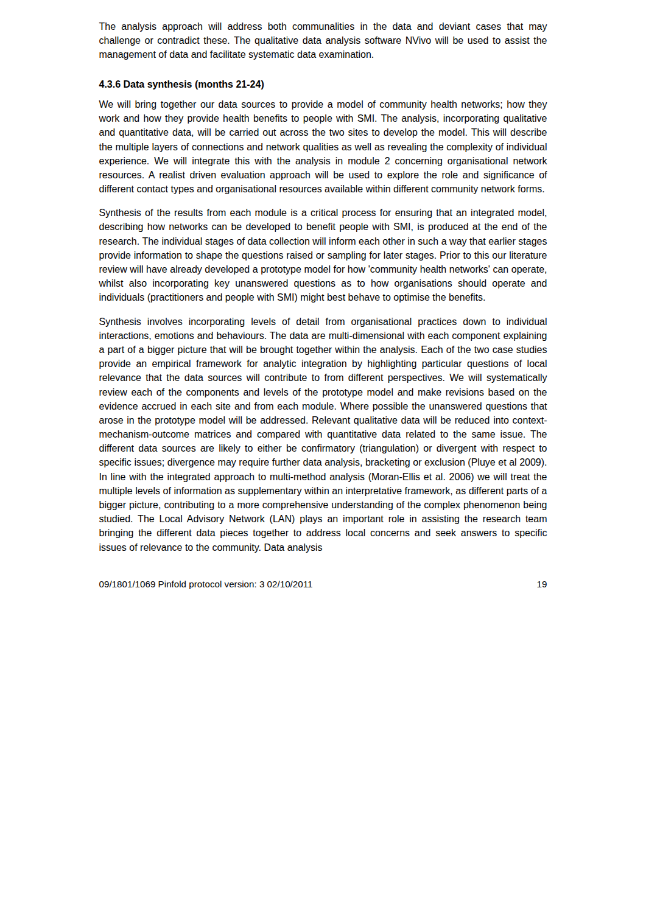The analysis approach will address both communalities in the data and deviant cases that may challenge or contradict these. The qualitative data analysis software NVivo will be used to assist the management of data and facilitate systematic data examination.
4.3.6 Data synthesis (months 21-24)
We will bring together our data sources to provide a model of community health networks; how they work and how they provide health benefits to people with SMI. The analysis, incorporating qualitative and quantitative data, will be carried out across the two sites to develop the model. This will describe the multiple layers of connections and network qualities as well as revealing the complexity of individual experience. We will integrate this with the analysis in module 2 concerning organisational network resources. A realist driven evaluation approach will be used to explore the role and significance of different contact types and organisational resources available within different community network forms.
Synthesis of the results from each module is a critical process for ensuring that an integrated model, describing how networks can be developed to benefit people with SMI, is produced at the end of the research. The individual stages of data collection will inform each other in such a way that earlier stages provide information to shape the questions raised or sampling for later stages. Prior to this our literature review will have already developed a prototype model for how 'community health networks' can operate, whilst also incorporating key unanswered questions as to how organisations should operate and individuals (practitioners and people with SMI) might best behave to optimise the benefits.
Synthesis involves incorporating levels of detail from organisational practices down to individual interactions, emotions and behaviours. The data are multi-dimensional with each component explaining a part of a bigger picture that will be brought together within the analysis. Each of the two case studies provide an empirical framework for analytic integration by highlighting particular questions of local relevance that the data sources will contribute to from different perspectives. We will systematically review each of the components and levels of the prototype model and make revisions based on the evidence accrued in each site and from each module. Where possible the unanswered questions that arose in the prototype model will be addressed. Relevant qualitative data will be reduced into context-mechanism-outcome matrices and compared with quantitative data related to the same issue. The different data sources are likely to either be confirmatory (triangulation) or divergent with respect to specific issues; divergence may require further data analysis, bracketing or exclusion (Pluye et al 2009). In line with the integrated approach to multi-method analysis (Moran-Ellis et al. 2006) we will treat the multiple levels of information as supplementary within an interpretative framework, as different parts of a bigger picture, contributing to a more comprehensive understanding of the complex phenomenon being studied. The Local Advisory Network (LAN) plays an important role in assisting the research team bringing the different data pieces together to address local concerns and seek answers to specific issues of relevance to the community. Data analysis
09/1801/1069 Pinfold protocol version: 3 02/10/2011 19